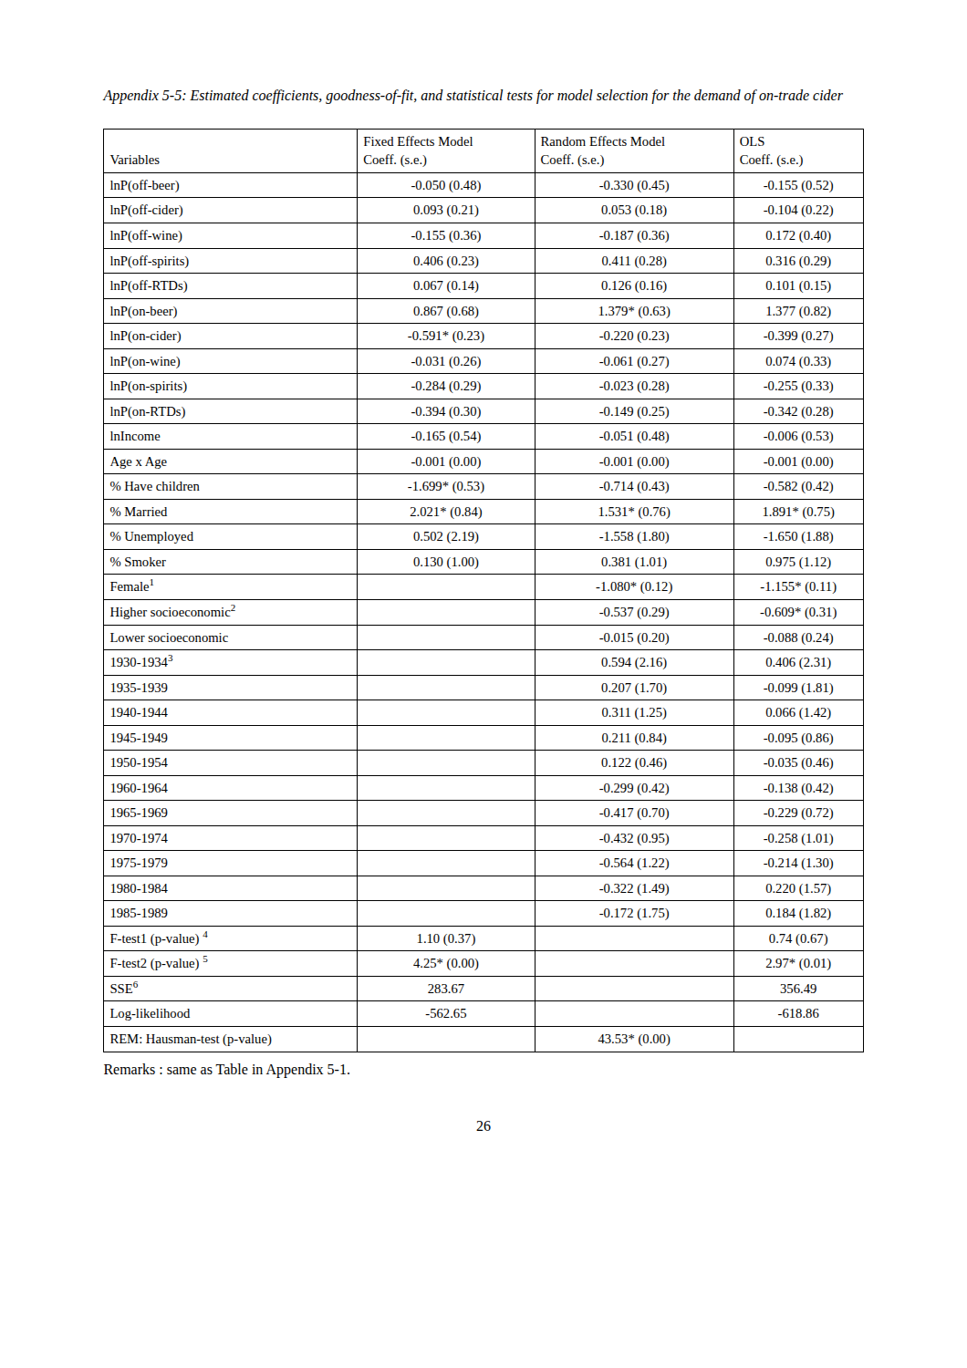Appendix 5-5: Estimated coefficients, goodness-of-fit, and statistical tests for model selection for the demand of on-trade cider
| Variables | Fixed Effects Model Coeff. (s.e.) | Random Effects Model Coeff. (s.e.) | OLS Coeff. (s.e.) |
| --- | --- | --- | --- |
| lnP(off-beer) | -0.050 (0.48) | -0.330 (0.45) | -0.155 (0.52) |
| lnP(off-cider) | 0.093 (0.21) | 0.053 (0.18) | -0.104 (0.22) |
| lnP(off-wine) | -0.155 (0.36) | -0.187 (0.36) | 0.172 (0.40) |
| lnP(off-spirits) | 0.406 (0.23) | 0.411 (0.28) | 0.316 (0.29) |
| lnP(off-RTDs) | 0.067 (0.14) | 0.126 (0.16) | 0.101 (0.15) |
| lnP(on-beer) | 0.867 (0.68) | 1.379* (0.63) | 1.377 (0.82) |
| lnP(on-cider) | -0.591* (0.23) | -0.220 (0.23) | -0.399 (0.27) |
| lnP(on-wine) | -0.031 (0.26) | -0.061 (0.27) | 0.074 (0.33) |
| lnP(on-spirits) | -0.284 (0.29) | -0.023 (0.28) | -0.255 (0.33) |
| lnP(on-RTDs) | -0.394 (0.30) | -0.149 (0.25) | -0.342 (0.28) |
| lnIncome | -0.165 (0.54) | -0.051 (0.48) | -0.006 (0.53) |
| Age x Age | -0.001 (0.00) | -0.001 (0.00) | -0.001 (0.00) |
| % Have children | -1.699* (0.53) | -0.714 (0.43) | -0.582 (0.42) |
| % Married | 2.021* (0.84) | 1.531* (0.76) | 1.891* (0.75) |
| % Unemployed | 0.502 (2.19) | -1.558 (1.80) | -1.650 (1.88) |
| % Smoker | 0.130 (1.00) | 0.381 (1.01) | 0.975 (1.12) |
| Female 1 | | -1.080* (0.12) | -1.155* (0.11) |
| Higher socioeconomic 2 | | -0.537 (0.29) | -0.609* (0.31) |
| Lower socioeconomic | | -0.015 (0.20) | -0.088 (0.24) |
| 1930-1934 3 | | 0.594 (2.16) | 0.406 (2.31) |
| 1935-1939 | | 0.207 (1.70) | -0.099 (1.81) |
| 1940-1944 | | 0.311 (1.25) | 0.066 (1.42) |
| 1945-1949 | | 0.211 (0.84) | -0.095 (0.86) |
| 1950-1954 | | 0.122 (0.46) | -0.035 (0.46) |
| 1960-1964 | | -0.299 (0.42) | -0.138 (0.42) |
| 1965-1969 | | -0.417 (0.70) | -0.229 (0.72) |
| 1970-1974 | | -0.432 (0.95) | -0.258 (1.01) |
| 1975-1979 | | -0.564 (1.22) | -0.214 (1.30) |
| 1980-1984 | | -0.322 (1.49) | 0.220 (1.57) |
| 1985-1989 | | -0.172 (1.75) | 0.184 (1.82) |
| F-test1 (p-value) 4 | 1.10 (0.37) | | 0.74 (0.67) |
| F-test2 (p-value) 5 | 4.25* (0.00) | | 2.97* (0.01) |
| SSE 6 | 283.67 | | 356.49 |
| Log-likelihood | -562.65 | | -618.86 |
| REM: Hausman-test (p-value) | | 43.53* (0.00) | |
Remarks : same as Table in Appendix 5-1.
26